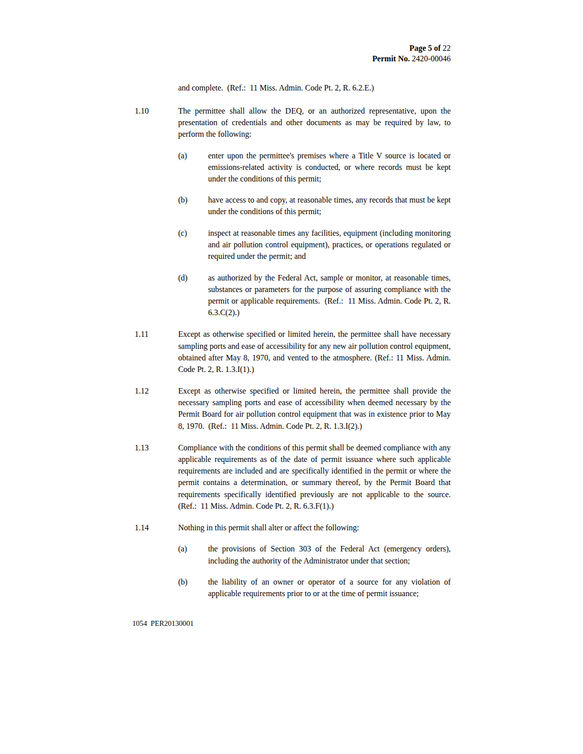Page 5 of 22
Permit No. 2420-00046
and complete. (Ref.: 11 Miss. Admin. Code Pt. 2, R. 6.2.E.)
1.10 The permittee shall allow the DEQ, or an authorized representative, upon the presentation of credentials and other documents as may be required by law, to perform the following:
(a) enter upon the permittee's premises where a Title V source is located or emissions-related activity is conducted, or where records must be kept under the conditions of this permit;
(b) have access to and copy, at reasonable times, any records that must be kept under the conditions of this permit;
(c) inspect at reasonable times any facilities, equipment (including monitoring and air pollution control equipment), practices, or operations regulated or required under the permit; and
(d) as authorized by the Federal Act, sample or monitor, at reasonable times, substances or parameters for the purpose of assuring compliance with the permit or applicable requirements. (Ref.: 11 Miss. Admin. Code Pt. 2, R. 6.3.C(2).)
1.11 Except as otherwise specified or limited herein, the permittee shall have necessary sampling ports and ease of accessibility for any new air pollution control equipment, obtained after May 8, 1970, and vented to the atmosphere. (Ref.: 11 Miss. Admin. Code Pt. 2, R. 1.3.I(1).)
1.12 Except as otherwise specified or limited herein, the permittee shall provide the necessary sampling ports and ease of accessibility when deemed necessary by the Permit Board for air pollution control equipment that was in existence prior to May 8, 1970. (Ref.: 11 Miss. Admin. Code Pt. 2, R. 1.3.I(2).)
1.13 Compliance with the conditions of this permit shall be deemed compliance with any applicable requirements as of the date of permit issuance where such applicable requirements are included and are specifically identified in the permit or where the permit contains a determination, or summary thereof, by the Permit Board that requirements specifically identified previously are not applicable to the source. (Ref.: 11 Miss. Admin. Code Pt. 2, R. 6.3.F(1).)
1.14 Nothing in this permit shall alter or affect the following:
(a) the provisions of Section 303 of the Federal Act (emergency orders), including the authority of the Administrator under that section;
(b) the liability of an owner or operator of a source for any violation of applicable requirements prior to or at the time of permit issuance;
1054 PER20130001